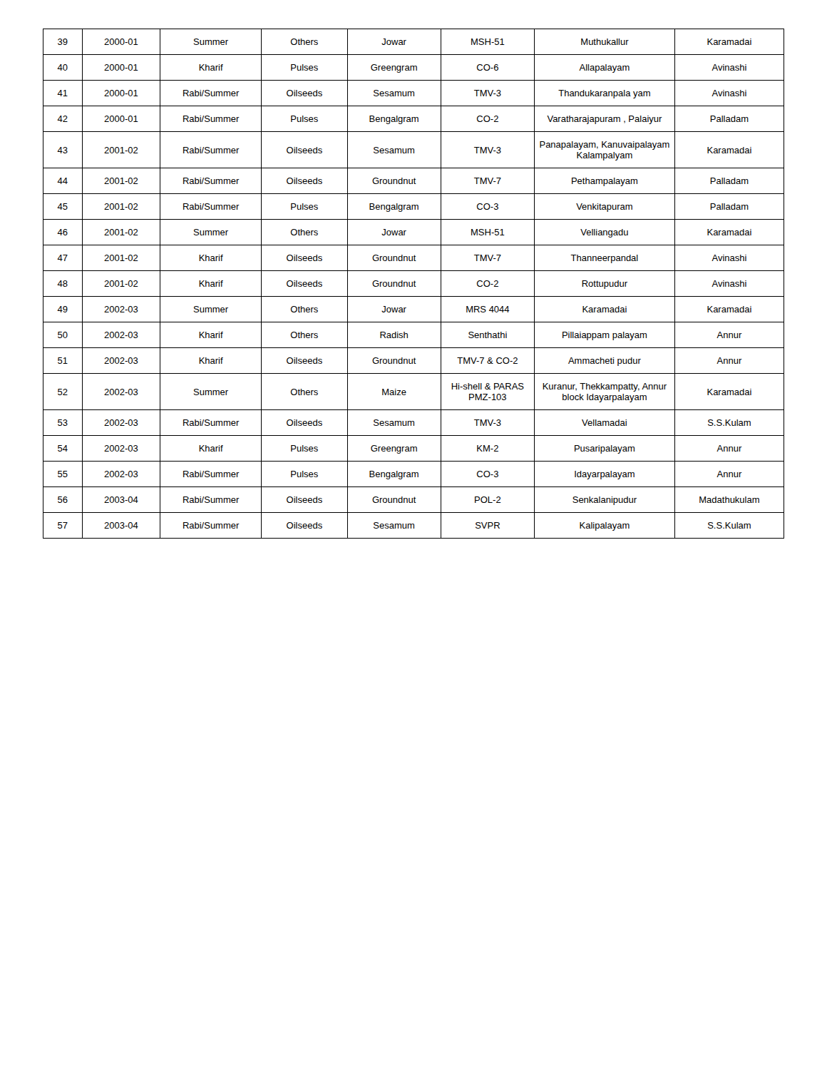| 39 | 2000-01 | Summer | Others | Jowar | MSH-51 | Muthukallur | Karamadai |
| 40 | 2000-01 | Kharif | Pulses | Greengram | CO-6 | Allapalayam | Avinashi |
| 41 | 2000-01 | Rabi/Summer | Oilseeds | Sesamum | TMV-3 | Thandukaranpala yam | Avinashi |
| 42 | 2000-01 | Rabi/Summer | Pulses | Bengalgram | CO-2 | Varatharajapuram , Palaiyur | Palladam |
| 43 | 2001-02 | Rabi/Summer | Oilseeds | Sesamum | TMV-3 | Panapalayam, Kanuvaipalayam Kalampalyam | Karamadai |
| 44 | 2001-02 | Rabi/Summer | Oilseeds | Groundnut | TMV-7 | Pethampalayam | Palladam |
| 45 | 2001-02 | Rabi/Summer | Pulses | Bengalgram | CO-3 | Venkitapuram | Palladam |
| 46 | 2001-02 | Summer | Others | Jowar | MSH-51 | Velliangadu | Karamadai |
| 47 | 2001-02 | Kharif | Oilseeds | Groundnut | TMV-7 | Thanneerpandal | Avinashi |
| 48 | 2001-02 | Kharif | Oilseeds | Groundnut | CO-2 | Rottupudur | Avinashi |
| 49 | 2002-03 | Summer | Others | Jowar | MRS 4044 | Karamadai | Karamadai |
| 50 | 2002-03 | Kharif | Others | Radish | Senthathi | Pillaiappam palayam | Annur |
| 51 | 2002-03 | Kharif | Oilseeds | Groundnut | TMV-7 & CO-2 | Ammacheti pudur | Annur |
| 52 | 2002-03 | Summer | Others | Maize | Hi-shell & PARAS PMZ-103 | Kuranur, Thekkampatty, Annur block Idayarpalayam | Karamadai |
| 53 | 2002-03 | Rabi/Summer | Oilseeds | Sesamum | TMV-3 | Vellamadai | S.S.Kulam |
| 54 | 2002-03 | Kharif | Pulses | Greengram | KM-2 | Pusaripalayam | Annur |
| 55 | 2002-03 | Rabi/Summer | Pulses | Bengalgram | CO-3 | Idayarpalayam | Annur |
| 56 | 2003-04 | Rabi/Summer | Oilseeds | Groundnut | POL-2 | Senkalanipudur | Madathukulam |
| 57 | 2003-04 | Rabi/Summer | Oilseeds | Sesamum | SVPR | Kalipalayam | S.S.Kulam |